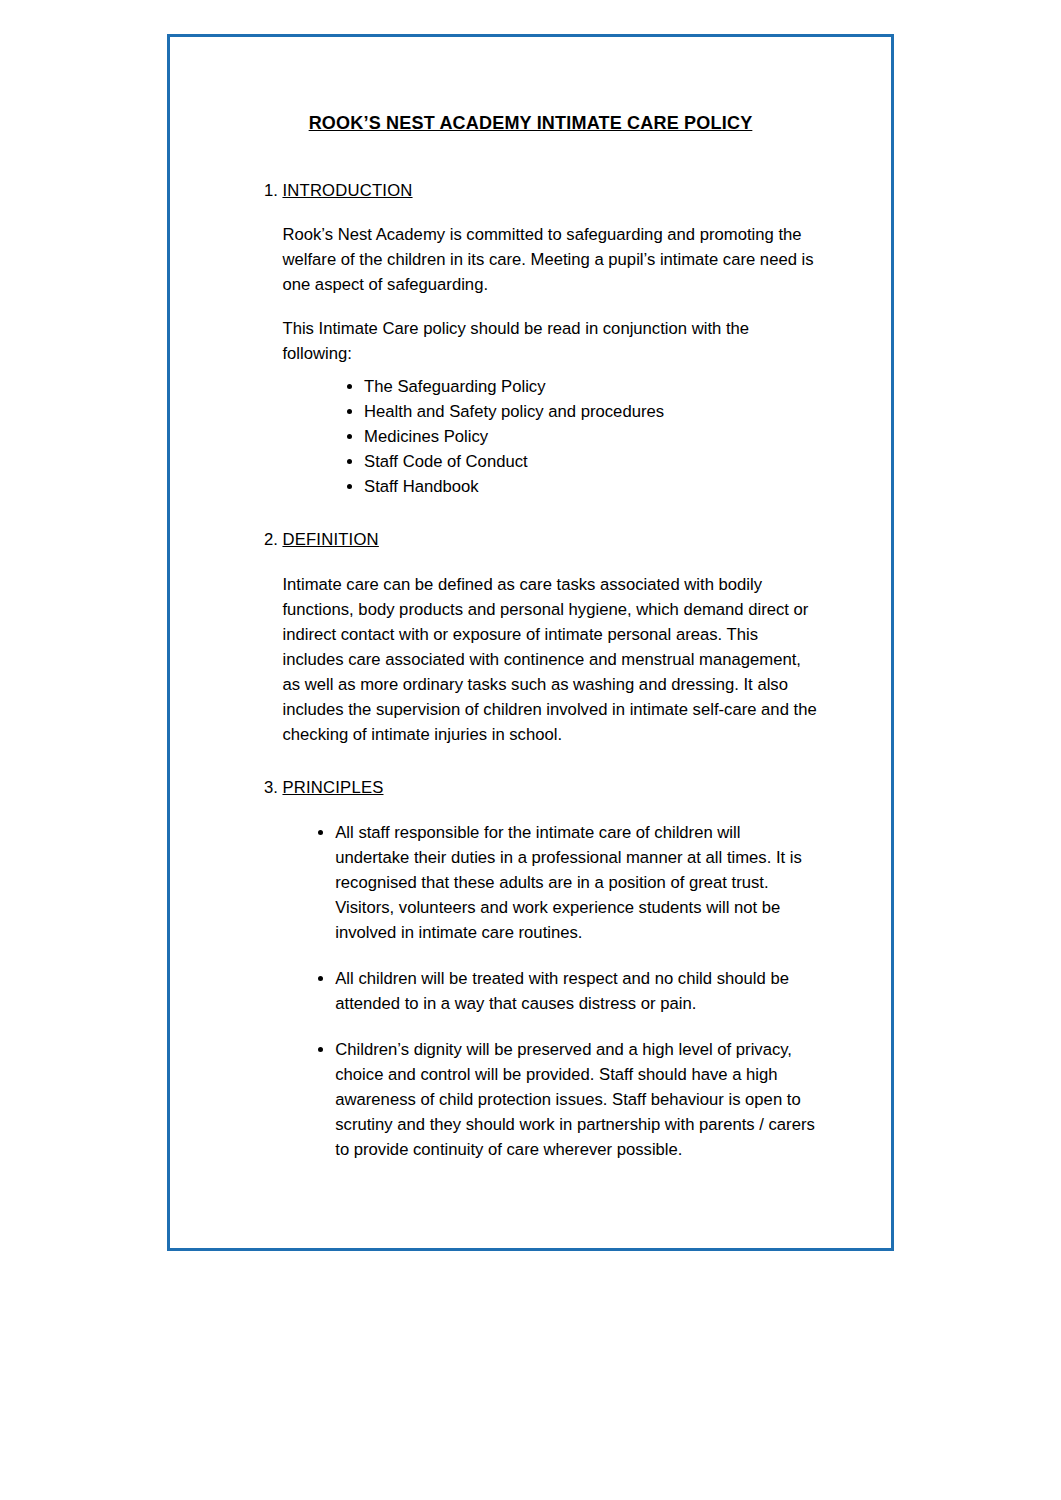ROOK’S NEST ACADEMY INTIMATE CARE POLICY
INTRODUCTION
Rook’s Nest Academy is committed to safeguarding and promoting the welfare of the children in its care. Meeting a pupil’s intimate care need is one aspect of safeguarding.
This Intimate Care policy should be read in conjunction with the following:
The Safeguarding Policy
Health and Safety policy and procedures
Medicines Policy
Staff Code of Conduct
Staff Handbook
DEFINITION
Intimate care can be defined as care tasks associated with bodily functions, body products and personal hygiene, which demand direct or indirect contact with or exposure of intimate personal areas. This includes care associated with continence and menstrual management, as well as more ordinary tasks such as washing and dressing. It also includes the supervision of children involved in intimate self-care and the checking of intimate injuries in school.
PRINCIPLES
All staff responsible for the intimate care of children will undertake their duties in a professional manner at all times. It is recognised that these adults are in a position of great trust. Visitors, volunteers and work experience students will not be involved in intimate care routines.
All children will be treated with respect and no child should be attended to in a way that causes distress or pain.
Children’s dignity will be preserved and a high level of privacy, choice and control will be provided. Staff should have a high awareness of child protection issues. Staff behaviour is open to scrutiny and they should work in partnership with parents / carers to provide continuity of care wherever possible.